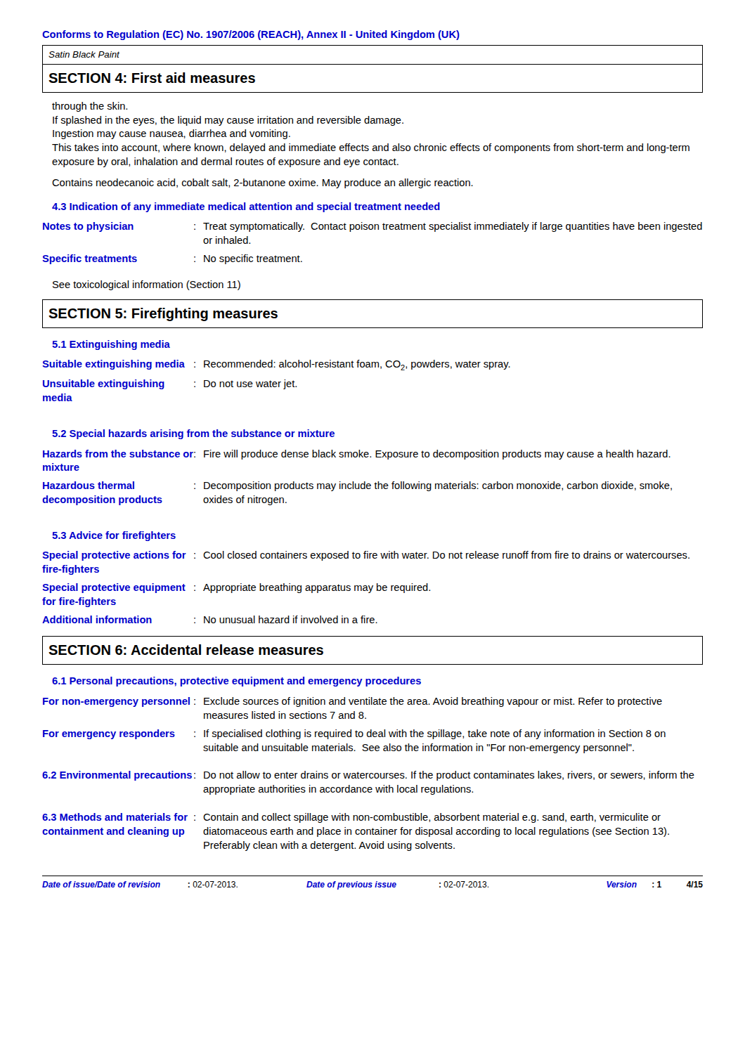Conforms to Regulation (EC) No. 1907/2006 (REACH), Annex II - United Kingdom (UK)
Satin Black Paint
SECTION 4: First aid measures
through the skin.
If splashed in the eyes, the liquid may cause irritation and reversible damage.
Ingestion may cause nausea, diarrhea and vomiting.
This takes into account, where known, delayed and immediate effects and also chronic effects of components from short-term and long-term exposure by oral, inhalation and dermal routes of exposure and eye contact.
Contains neodecanoic acid, cobalt salt, 2-butanone oxime. May produce an allergic reaction.
4.3 Indication of any immediate medical attention and special treatment needed
| Notes to physician | : | Treat symptomatically. Contact poison treatment specialist immediately if large quantities have been ingested or inhaled. |
| Specific treatments | : | No specific treatment. |
See toxicological information (Section 11)
SECTION 5: Firefighting measures
5.1 Extinguishing media
| Suitable extinguishing media | : | Recommended: alcohol-resistant foam, CO 2 , powders, water spray. |
| Unsuitable extinguishing media | : | Do not use water jet. |
5.2 Special hazards arising from the substance or mixture
| Hazards from the substance or mixture | : | Fire will produce dense black smoke. Exposure to decomposition products may cause a health hazard. |
| Hazardous thermal decomposition products | : | Decomposition products may include the following materials: carbon monoxide, carbon dioxide, smoke, oxides of nitrogen. |
5.3 Advice for firefighters
| Special protective actions for fire-fighters | : | Cool closed containers exposed to fire with water. Do not release runoff from fire to drains or watercourses. |
| Special protective equipment for fire-fighters | : | Appropriate breathing apparatus may be required. |
| Additional information | : | No unusual hazard if involved in a fire. |
SECTION 6: Accidental release measures
6.1 Personal precautions, protective equipment and emergency procedures
| For non-emergency personnel | : | Exclude sources of ignition and ventilate the area. Avoid breathing vapour or mist. Refer to protective measures listed in sections 7 and 8. |
| For emergency responders | : | If specialised clothing is required to deal with the spillage, take note of any information in Section 8 on suitable and unsuitable materials. See also the information in "For non-emergency personnel". |
| 6.2 Environmental precautions | : | Do not allow to enter drains or watercourses. If the product contaminates lakes, rivers, or sewers, inform the appropriate authorities in accordance with local regulations. |
| 6.3 Methods and materials for containment and cleaning up | : | Contain and collect spillage with non-combustible, absorbent material e.g. sand, earth, vermiculite or diatomaceous earth and place in container for disposal according to local regulations (see Section 13). Preferably clean with a detergent. Avoid using solvents. |
| Date of issue/Date of revision | : 02-07-2013. | Date of previous issue | : 02-07-2013. | Version | : 1 | 4/15 |